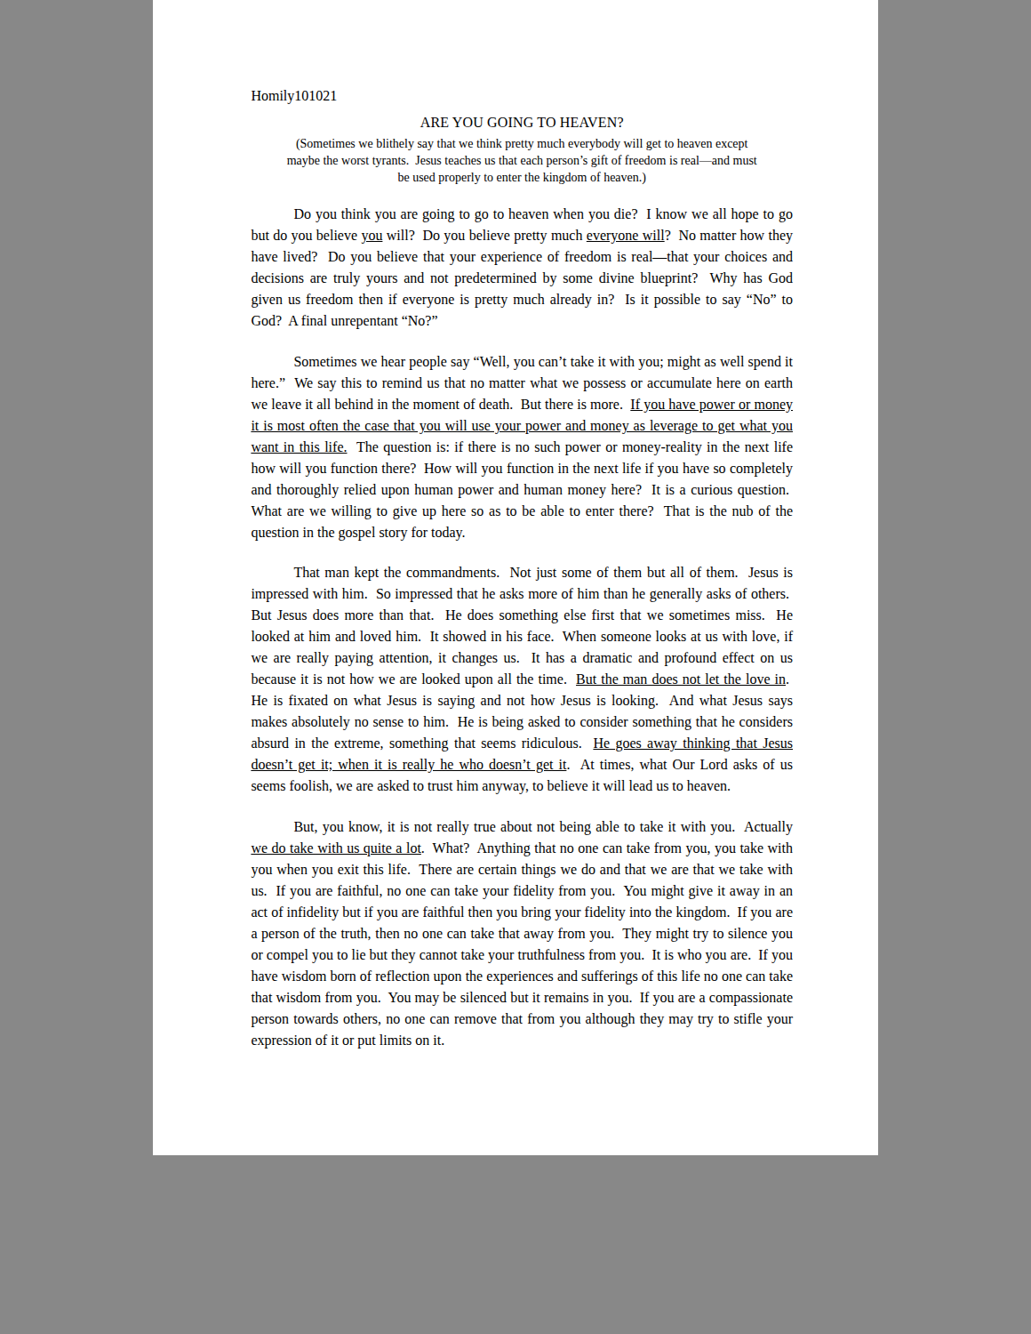Homily101021
ARE YOU GOING TO HEAVEN?
(Sometimes we blithely say that we think pretty much everybody will get to heaven except maybe the worst tyrants. Jesus teaches us that each person’s gift of freedom is real—and must be used properly to enter the kingdom of heaven.)
Do you think you are going to go to heaven when you die? I know we all hope to go but do you believe you will? Do you believe pretty much everyone will? No matter how they have lived? Do you believe that your experience of freedom is real—that your choices and decisions are truly yours and not predetermined by some divine blueprint? Why has God given us freedom then if everyone is pretty much already in? Is it possible to say “No” to God? A final unrepentant “No?”
Sometimes we hear people say “Well, you can’t take it with you; might as well spend it here.” We say this to remind us that no matter what we possess or accumulate here on earth we leave it all behind in the moment of death. But there is more. If you have power or money it is most often the case that you will use your power and money as leverage to get what you want in this life. The question is: if there is no such power or money-reality in the next life how will you function there? How will you function in the next life if you have so completely and thoroughly relied upon human power and human money here? It is a curious question. What are we willing to give up here so as to be able to enter there? That is the nub of the question in the gospel story for today.
That man kept the commandments. Not just some of them but all of them. Jesus is impressed with him. So impressed that he asks more of him than he generally asks of others. But Jesus does more than that. He does something else first that we sometimes miss. He looked at him and loved him. It showed in his face. When someone looks at us with love, if we are really paying attention, it changes us. It has a dramatic and profound effect on us because it is not how we are looked upon all the time. But the man does not let the love in. He is fixated on what Jesus is saying and not how Jesus is looking. And what Jesus says makes absolutely no sense to him. He is being asked to consider something that he considers absurd in the extreme, something that seems ridiculous. He goes away thinking that Jesus doesn’t get it; when it is really he who doesn’t get it. At times, what Our Lord asks of us seems foolish, we are asked to trust him anyway, to believe it will lead us to heaven.
But, you know, it is not really true about not being able to take it with you. Actually we do take with us quite a lot. What? Anything that no one can take from you, you take with you when you exit this life. There are certain things we do and that we are that we take with us. If you are faithful, no one can take your fidelity from you. You might give it away in an act of infidelity but if you are faithful then you bring your fidelity into the kingdom. If you are a person of the truth, then no one can take that away from you. They might try to silence you or compel you to lie but they cannot take your truthfulness from you. It is who you are. If you have wisdom born of reflection upon the experiences and sufferings of this life no one can take that wisdom from you. You may be silenced but it remains in you. If you are a compassionate person towards others, no one can remove that from you although they may try to stifle your expression of it or put limits on it.